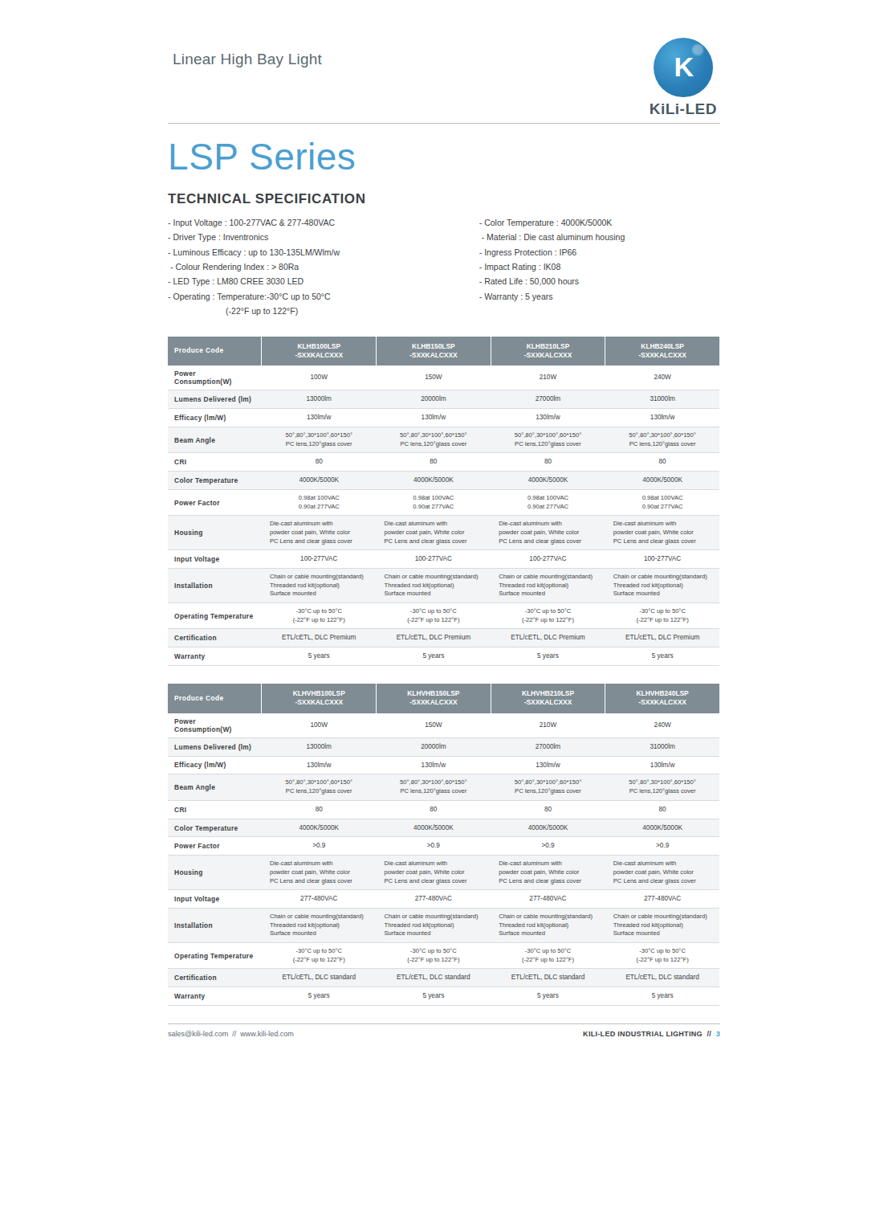Linear High Bay Light
K
KiLi-LED
LSP Series
TECHNICAL SPECIFICATION
- Input Voltage : 100-277VAC & 277-480VAC
- Driver Type : Inventronics
- Luminous Efficacy : up to 130-135LM/Wlm/w
- Colour Rendering Index : > 80Ra
- LED Type : LM80 CREE 3030 LED
- Operating : Temperature:-30°C up to 50°C
(-22°F up to 122°F)
- Color Temperature : 4000K/5000K
- Material : Die cast aluminum housing
- Ingress Protection : IP66
- Impact Rating : IK08
- Rated Life : 50,000 hours
- Warranty : 5 years
| Produce Code | KLHB100LSP -SXXKALCXXX | KLHB150LSP -SXXKALCXXX | KLHB210LSP -SXXKALCXXX | KLHB240LSP -SXXKALCXXX |
| --- | --- | --- | --- | --- |
| Power Consumption(W) | 100W | 150W | 210W | 240W |
| Lumens Delivered (lm) | 13000lm | 20000lm | 27000lm | 31000lm |
| Efficacy (lm/W) | 130lm/w | 130lm/w | 130lm/w | 130lm/w |
| Beam Angle | 50°,80°,30*100°,60*150° PC lens,120°glass cover | 50°,80°,30*100°,60*150° PC lens,120°glass cover | 50°,80°,30*100°,60*150° PC lens,120°glass cover | 50°,80°,30*100°,60*150° PC lens,120°glass cover |
| CRI | 80 | 80 | 80 | 80 |
| Color Temperature | 4000K/5000K | 4000K/5000K | 4000K/5000K | 4000K/5000K |
| Power Factor | 0.98at 100VAC 0.90at 277VAC | 0.98at 100VAC 0.90at 277VAC | 0.98at 100VAC 0.90at 277VAC | 0.98at 100VAC 0.90at 277VAC |
| Housing | Die-cast aluminum with powder coat pain, White color PC Lens and clear glass cover | Die-cast aluminum with powder coat pain, White color PC Lens and clear glass cover | Die-cast aluminum with powder coat pain, White color PC Lens and clear glass cover | Die-cast aluminum with powder coat pain, White color PC Lens and clear glass cover |
| Input Voltage | 100-277VAC | 100-277VAC | 100-277VAC | 100-277VAC |
| Installation | Chain or cable mounting(standard) Threaded rod kit(optional) Surface mounted | Chain or cable mounting(standard) Threaded rod kit(optional) Surface mounted | Chain or cable mounting(standard) Threaded rod kit(optional) Surface mounted | Chain or cable mounting(standard) Threaded rod kit(optional) Surface mounted |
| Operating Temperature | -30°C up to 50°C (-22°F up to 122°F) | -30°C up to 50°C (-22°F up to 122°F) | -30°C up to 50°C (-22°F up to 122°F) | -30°C up to 50°C (-22°F up to 122°F) |
| Certification | ETL/cETL, DLC Premium | ETL/cETL, DLC Premium | ETL/cETL, DLC Premium | ETL/cETL, DLC Premium |
| Warranty | 5 years | 5 years | 5 years | 5 years |
| Produce Code | KLHVHB100LSP -SXXKALCXXX | KLHVHB150LSP -SXXKALCXXX | KLHVHB210LSP -SXXKALCXXX | KLHVHB240LSP -SXXKALCXXX |
| --- | --- | --- | --- | --- |
| Power Consumption(W) | 100W | 150W | 210W | 240W |
| Lumens Delivered (lm) | 13000lm | 20000lm | 27000lm | 31000lm |
| Efficacy (lm/W) | 130lm/w | 130lm/w | 130lm/w | 130lm/w |
| Beam Angle | 50°,80°,30*100°,60*150° PC lens,120°glass cover | 50°,80°,30*100°,60*150° PC lens,120°glass cover | 50°,80°,30*100°,60*150° PC lens,120°glass cover | 50°,80°,30*100°,60*150° PC lens,120°glass cover |
| CRI | 80 | 80 | 80 | 80 |
| Color Temperature | 4000K/5000K | 4000K/5000K | 4000K/5000K | 4000K/5000K |
| Power Factor | >0.9 | >0.9 | >0.9 | >0.9 |
| Housing | Die-cast aluminum with powder coat pain, White color PC Lens and clear glass cover | Die-cast aluminum with powder coat pain, White color PC Lens and clear glass cover | Die-cast aluminum with powder coat pain, White color PC Lens and clear glass cover | Die-cast aluminum with powder coat pain, White color PC Lens and clear glass cover |
| Input Voltage | 277-480VAC | 277-480VAC | 277-480VAC | 277-480VAC |
| Installation | Chain or cable mounting(standard) Threaded rod kit(optional) Surface mounted | Chain or cable mounting(standard) Threaded rod kit(optional) Surface mounted | Chain or cable mounting(standard) Threaded rod kit(optional) Surface mounted | Chain or cable mounting(standard) Threaded rod kit(optional) Surface mounted |
| Operating Temperature | -30°C up to 50°C (-22°F up to 122°F) | -30°C up to 50°C (-22°F up to 122°F) | -30°C up to 50°C (-22°F up to 122°F) | -30°C up to 50°C (-22°F up to 122°F) |
| Certification | ETL/cETL, DLC standard | ETL/cETL, DLC standard | ETL/cETL, DLC standard | ETL/cETL, DLC standard |
| Warranty | 5 years | 5 years | 5 years | 5 years |
sales@kili-led.com // www.kili-led.com
KILI-LED INDUSTRIAL LIGHTING // 3